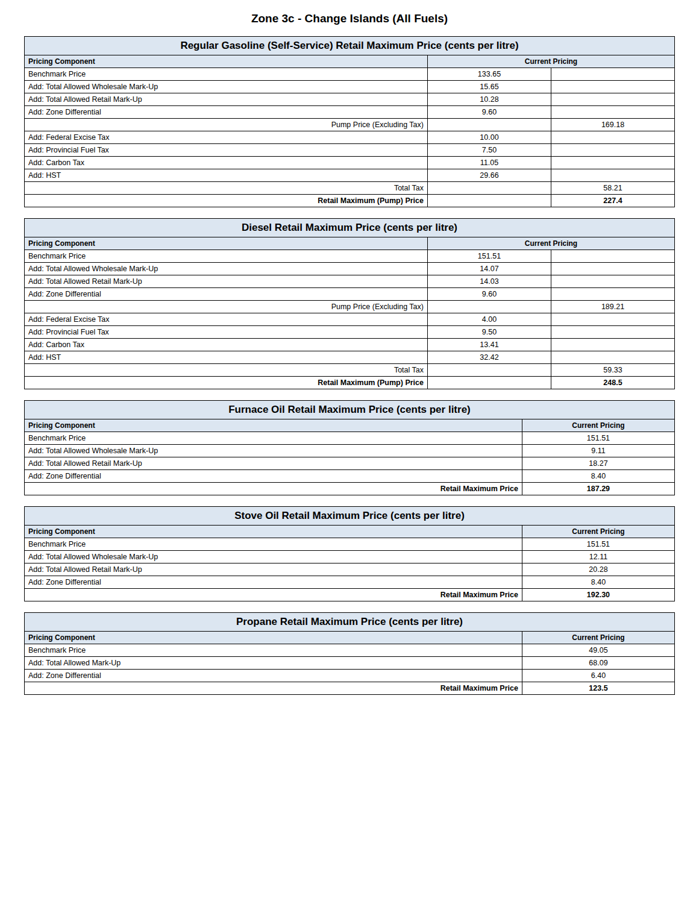Zone 3c - Change Islands (All Fuels)
Regular Gasoline (Self-Service) Retail Maximum Price (cents per litre)
| Pricing Component | Current Pricing |
| --- | --- |
| Benchmark Price | 133.65 | |
| Add: Total Allowed Wholesale Mark-Up | 15.65 | |
| Add: Total Allowed Retail Mark-Up | 10.28 | |
| Add: Zone Differential | 9.60 | |
| Pump Price (Excluding Tax) | | 169.18 |
| Add: Federal Excise Tax | 10.00 | |
| Add: Provincial Fuel Tax | 7.50 | |
| Add: Carbon Tax | 11.05 | |
| Add: HST | 29.66 | |
| Total Tax | | 58.21 |
| Retail Maximum (Pump) Price | | 227.4 |
Diesel Retail Maximum Price (cents per litre)
| Pricing Component | Current Pricing |
| --- | --- |
| Benchmark Price | 151.51 | |
| Add: Total Allowed Wholesale Mark-Up | 14.07 | |
| Add: Total Allowed Retail Mark-Up | 14.03 | |
| Add: Zone Differential | 9.60 | |
| Pump Price (Excluding Tax) | | 189.21 |
| Add: Federal Excise Tax | 4.00 | |
| Add: Provincial Fuel Tax | 9.50 | |
| Add: Carbon Tax | 13.41 | |
| Add: HST | 32.42 | |
| Total Tax | | 59.33 |
| Retail Maximum (Pump) Price | | 248.5 |
Furnace Oil Retail Maximum Price (cents per litre)
| Pricing Component | Current Pricing |
| --- | --- |
| Benchmark Price | 151.51 |
| Add: Total Allowed Wholesale Mark-Up | 9.11 |
| Add: Total Allowed Retail Mark-Up | 18.27 |
| Add: Zone Differential | 8.40 |
| Retail Maximum Price | 187.29 |
Stove Oil Retail Maximum Price (cents per litre)
| Pricing Component | Current Pricing |
| --- | --- |
| Benchmark Price | 151.51 |
| Add: Total Allowed Wholesale Mark-Up | 12.11 |
| Add: Total Allowed Retail Mark-Up | 20.28 |
| Add: Zone Differential | 8.40 |
| Retail Maximum Price | 192.30 |
Propane Retail Maximum Price (cents per litre)
| Pricing Component | Current Pricing |
| --- | --- |
| Benchmark Price | 49.05 |
| Add: Total Allowed Mark-Up | 68.09 |
| Add: Zone Differential | 6.40 |
| Retail Maximum Price | 123.5 |